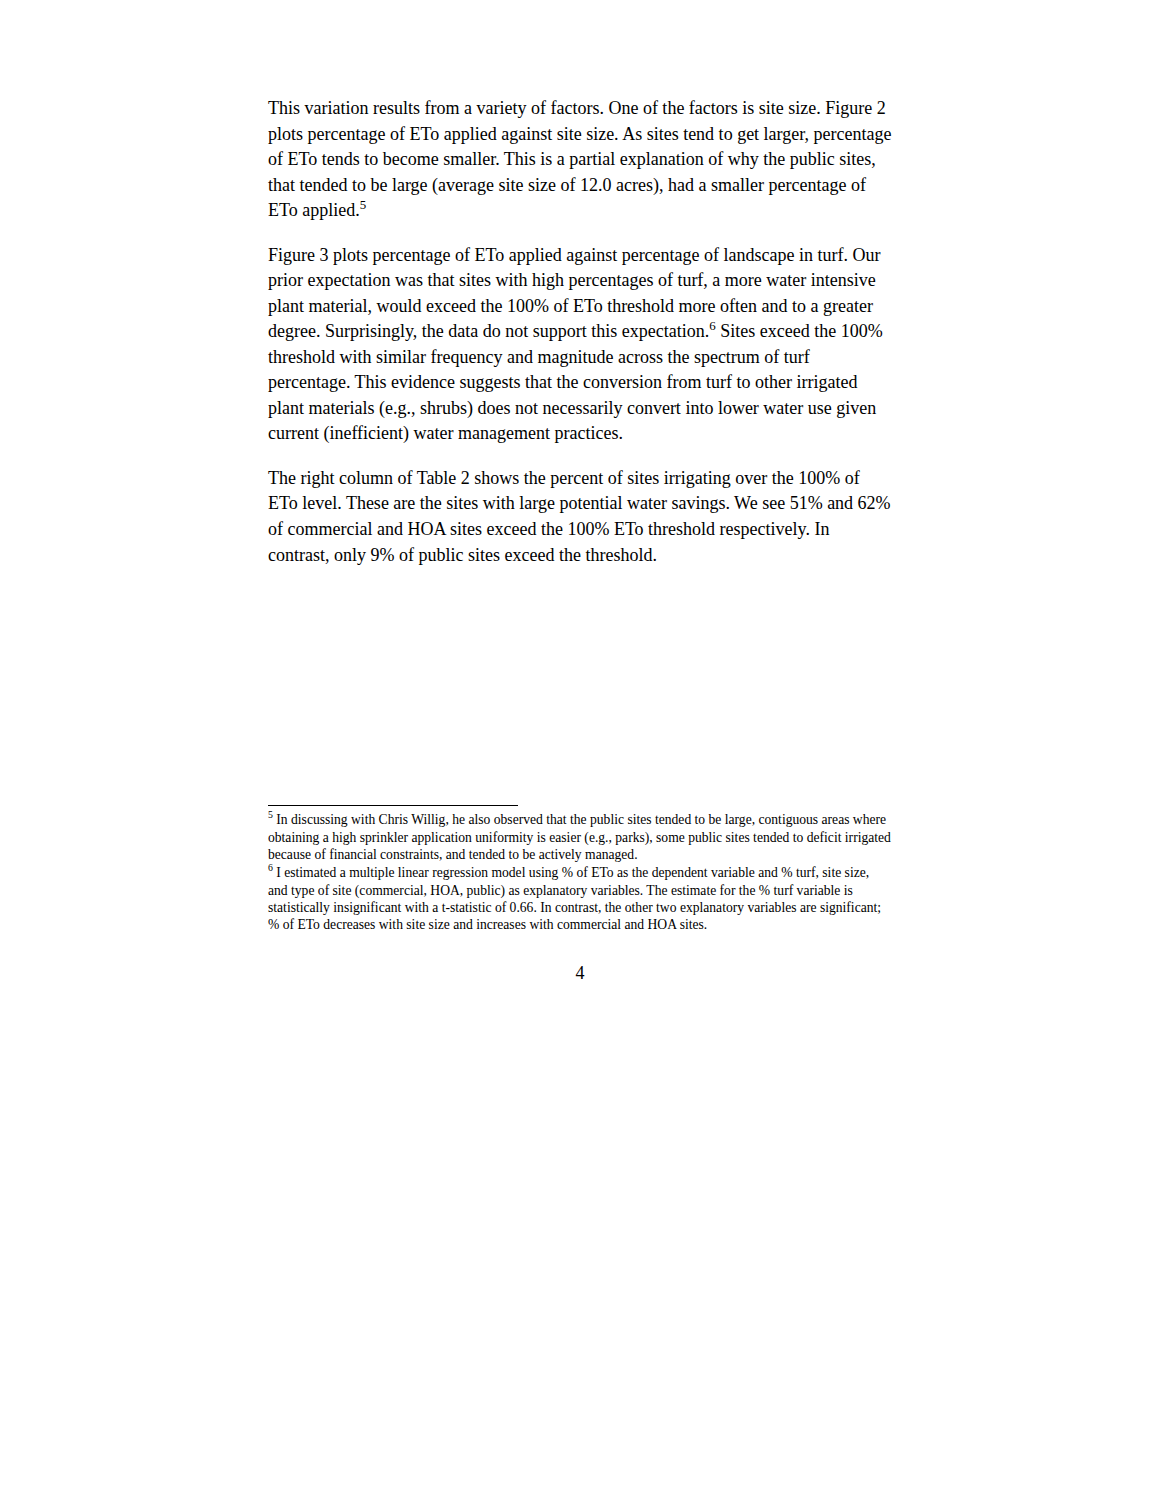This variation results from a variety of factors. One of the factors is site size. Figure 2 plots percentage of ETo applied against site size. As sites tend to get larger, percentage of ETo tends to become smaller. This is a partial explanation of why the public sites, that tended to be large (average site size of 12.0 acres), had a smaller percentage of ETo applied.5
Figure 3 plots percentage of ETo applied against percentage of landscape in turf. Our prior expectation was that sites with high percentages of turf, a more water intensive plant material, would exceed the 100% of ETo threshold more often and to a greater degree. Surprisingly, the data do not support this expectation.6 Sites exceed the 100% threshold with similar frequency and magnitude across the spectrum of turf percentage. This evidence suggests that the conversion from turf to other irrigated plant materials (e.g., shrubs) does not necessarily convert into lower water use given current (inefficient) water management practices.
The right column of Table 2 shows the percent of sites irrigating over the 100% of ETo level. These are the sites with large potential water savings. We see 51% and 62% of commercial and HOA sites exceed the 100% ETo threshold respectively. In contrast, only 9% of public sites exceed the threshold.
5 In discussing with Chris Willig, he also observed that the public sites tended to be large, contiguous areas where obtaining a high sprinkler application uniformity is easier (e.g., parks), some public sites tended to deficit irrigated because of financial constraints, and tended to be actively managed.
6 I estimated a multiple linear regression model using % of ETo as the dependent variable and % turf, site size, and type of site (commercial, HOA, public) as explanatory variables. The estimate for the % turf variable is statistically insignificant with a t-statistic of 0.66. In contrast, the other two explanatory variables are significant; % of ETo decreases with site size and increases with commercial and HOA sites.
4